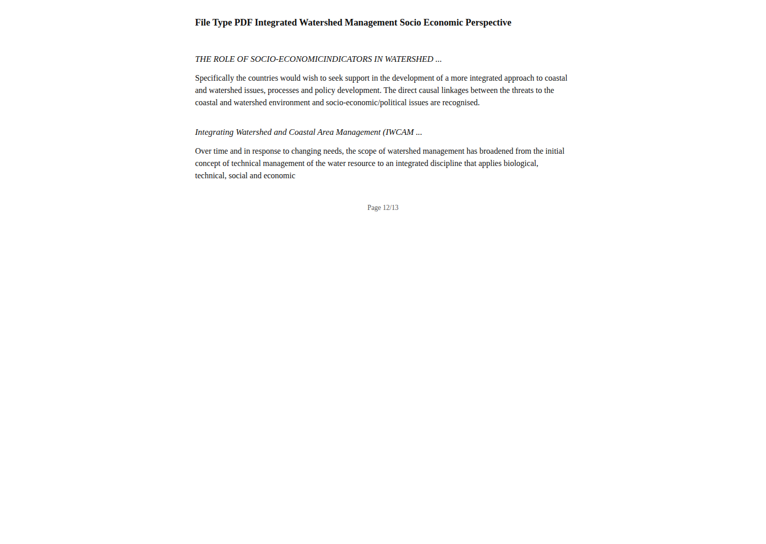File Type PDF Integrated Watershed Management Socio Economic Perspective
THE ROLE OF SOCIO-ECONOMICINDICATORS IN WATERSHED ...
Specifically the countries would wish to seek support in the development of a more integrated approach to coastal and watershed issues, processes and policy development. The direct causal linkages between the threats to the coastal and watershed environment and socio-economic/political issues are recognised.
Integrating Watershed and Coastal Area Management (IWCAM ...
Over time and in response to changing needs, the scope of watershed management has broadened from the initial concept of technical management of the water resource to an integrated discipline that applies biological, technical, social and economic
Page 12/13